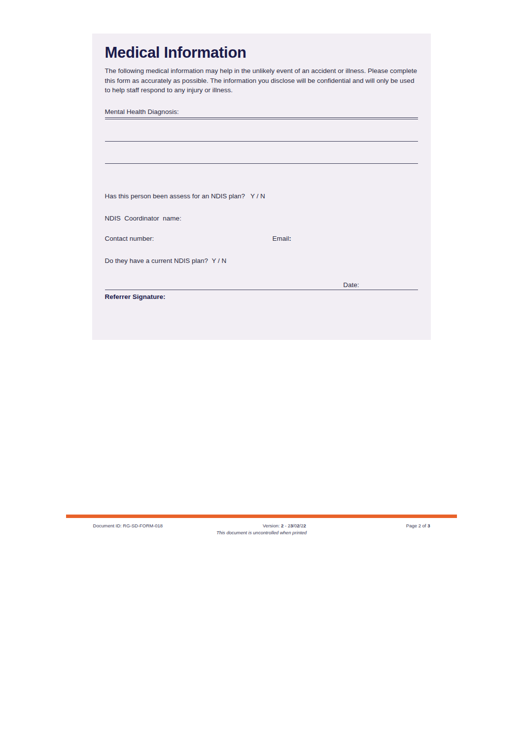Medical Information
The following medical information may help in the unlikely event of an accident or illness. Please complete this form as accurately as possible. The information you disclose will be confidential and will only be used to help staff respond to any injury or illness.
Mental Health Diagnosis:
Has this person been assess for an NDIS plan? Y / N
NDIS Coordinator name:
Contact number:
Email:
Do they have a current NDIS plan? Y / N
Date:
Referrer Signature:
Document ID: RG-SD-FORM-018
Version: 2 - 23/02/22
Page 2 of 3
This document is uncontrolled when printed